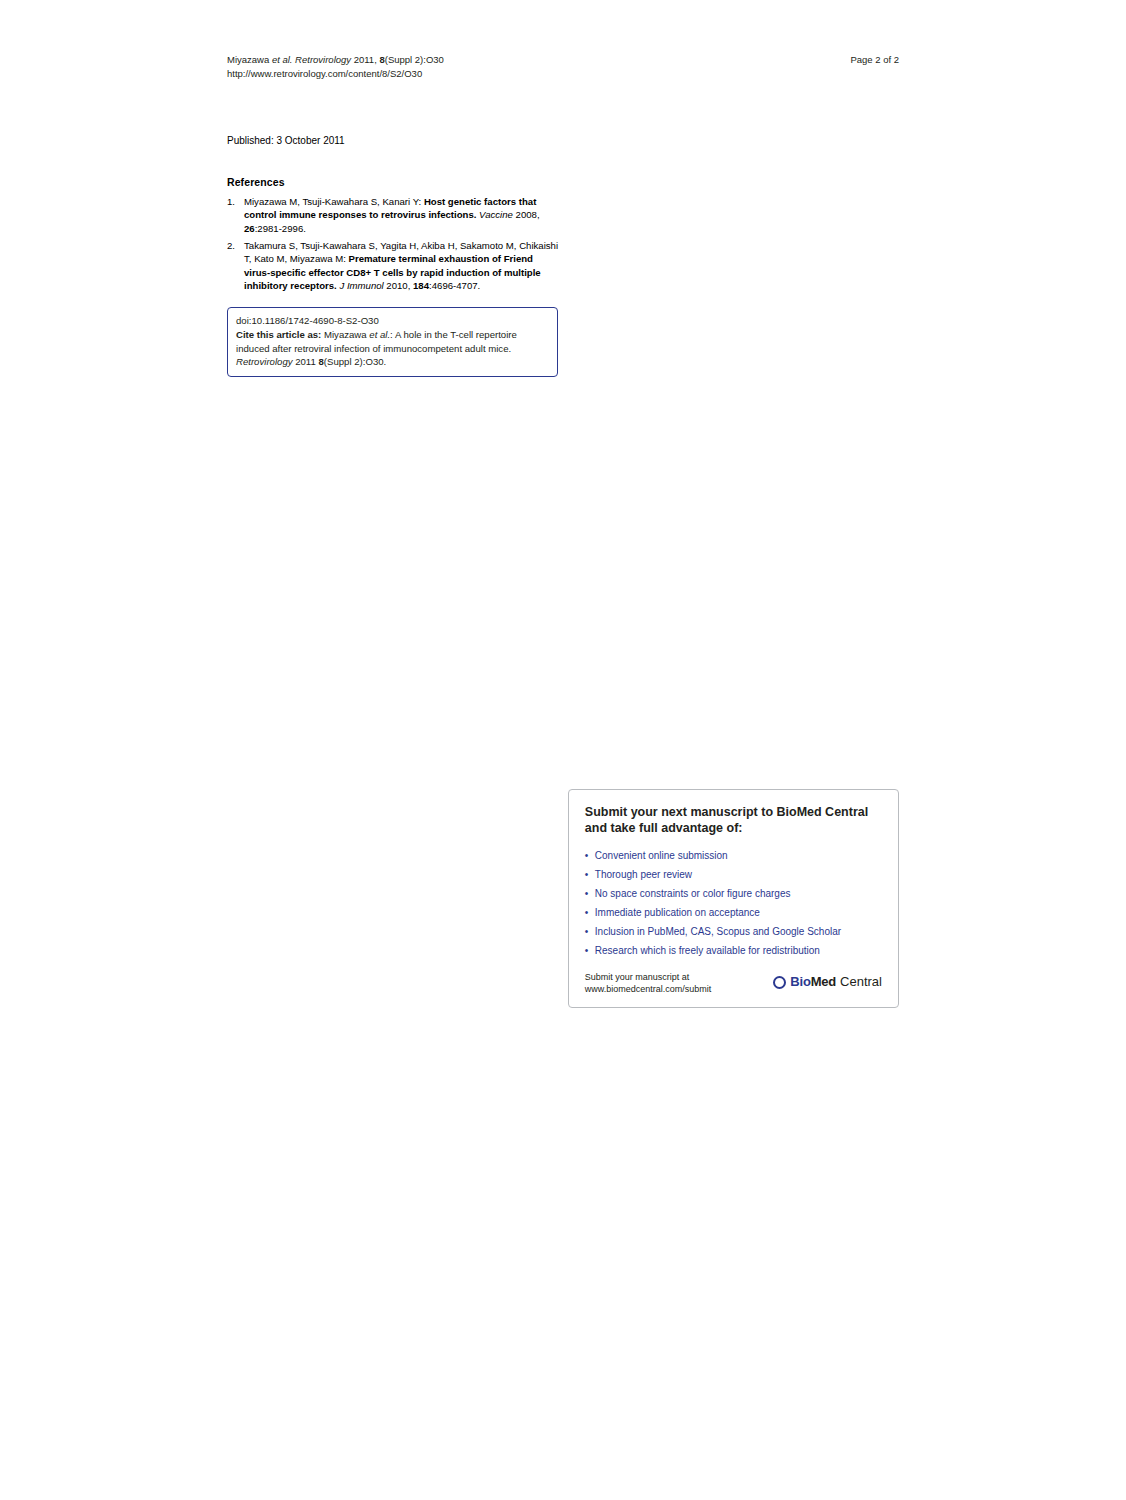Miyazawa et al. Retrovirology 2011, 8(Suppl 2):O30
http://www.retrovirology.com/content/8/S2/O30
Page 2 of 2
Published: 3 October 2011
References
1. Miyazawa M, Tsuji-Kawahara S, Kanari Y: Host genetic factors that control immune responses to retrovirus infections. Vaccine 2008, 26:2981-2996.
2. Takamura S, Tsuji-Kawahara S, Yagita H, Akiba H, Sakamoto M, Chikaishi T, Kato M, Miyazawa M: Premature terminal exhaustion of Friend virus-specific effector CD8+ T cells by rapid induction of multiple inhibitory receptors. J Immunol 2010, 184:4696-4707.
doi:10.1186/1742-4690-8-S2-O30
Cite this article as: Miyazawa et al.: A hole in the T-cell repertoire induced after retroviral infection of immunocompetent adult mice. Retrovirology 2011 8(Suppl 2):O30.
Submit your next manuscript to BioMed Central
and take full advantage of:
Convenient online submission
Thorough peer review
No space constraints or color figure charges
Immediate publication on acceptance
Inclusion in PubMed, CAS, Scopus and Google Scholar
Research which is freely available for redistribution
Submit your manuscript at
www.biomedcentral.com/submit
Bio Med Central